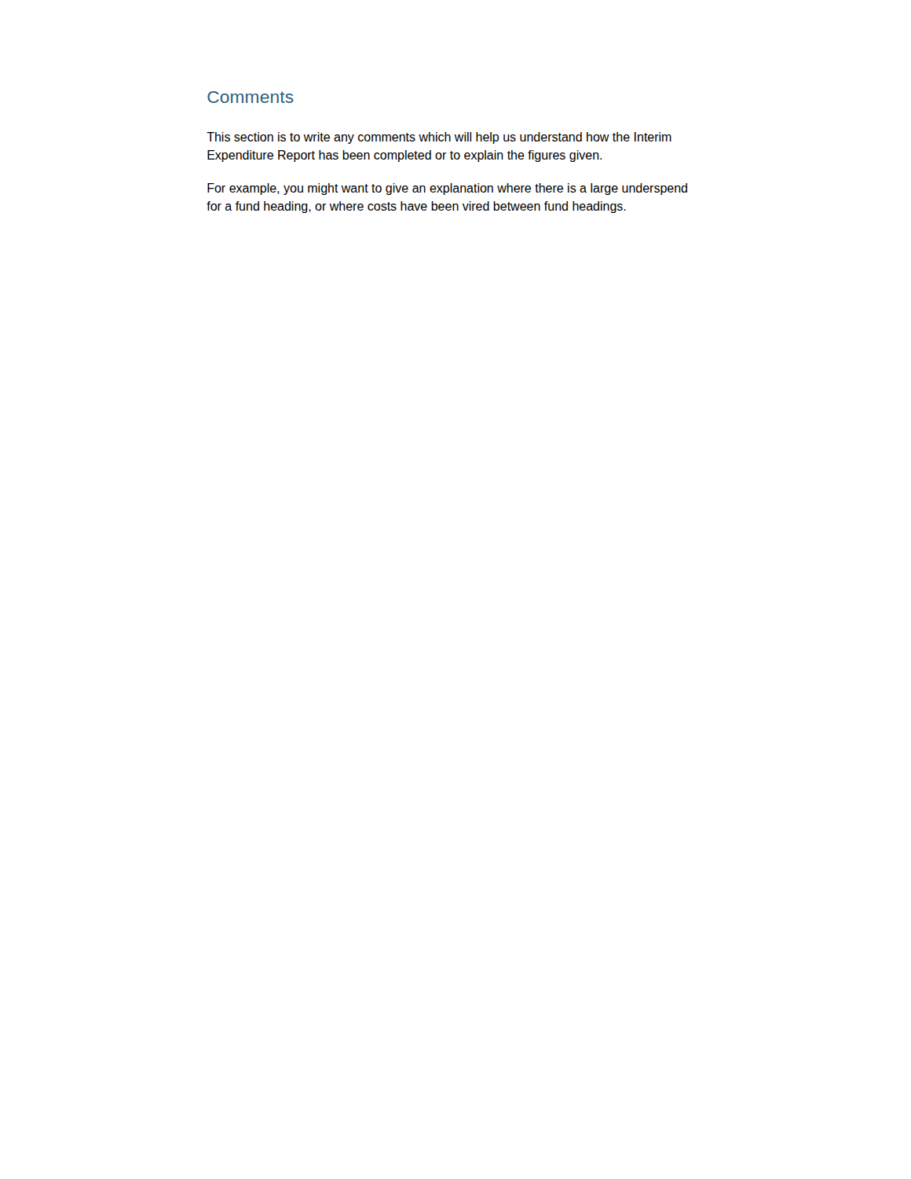Comments
This section is to write any comments which will help us understand how the Interim Expenditure Report has been completed or to explain the figures given.
For example, you might want to give an explanation where there is a large underspend for a fund heading, or where costs have been vired between fund headings.